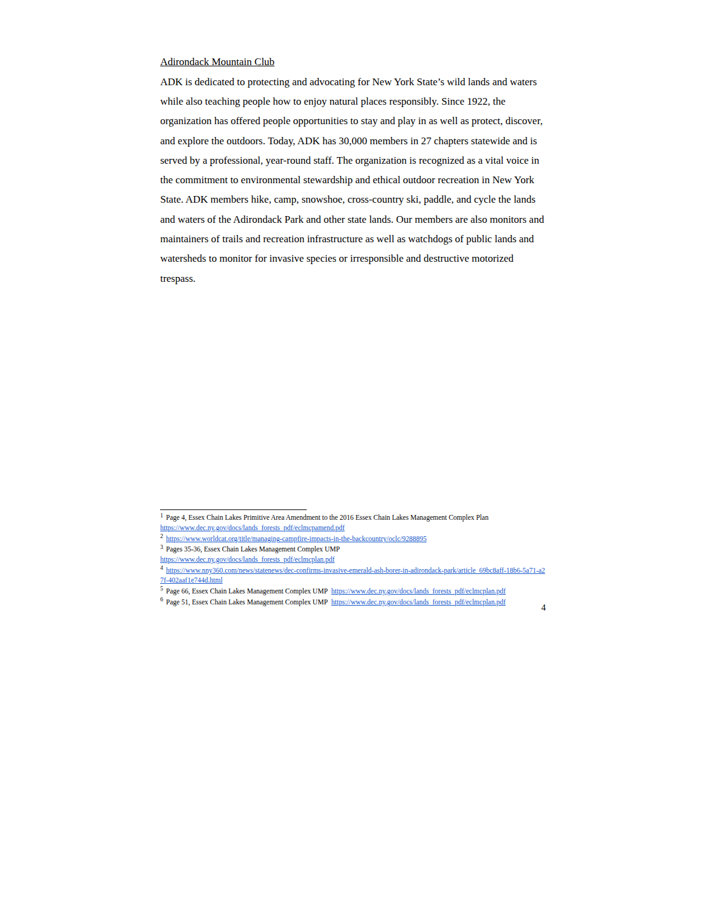Adirondack Mountain Club
ADK is dedicated to protecting and advocating for New York State’s wild lands and waters while also teaching people how to enjoy natural places responsibly. Since 1922, the organization has offered people opportunities to stay and play in as well as protect, discover, and explore the outdoors. Today, ADK has 30,000 members in 27 chapters statewide and is served by a professional, year-round staff. The organization is recognized as a vital voice in the commitment to environmental stewardship and ethical outdoor recreation in New York State. ADK members hike, camp, snowshoe, cross-country ski, paddle, and cycle the lands and waters of the Adirondack Park and other state lands. Our members are also monitors and maintainers of trails and recreation infrastructure as well as watchdogs of public lands and watersheds to monitor for invasive species or irresponsible and destructive motorized trespass.
1 Page 4, Essex Chain Lakes Primitive Area Amendment to the 2016 Essex Chain Lakes Management Complex Plan
https://www.dec.ny.gov/docs/lands_forests_pdf/eclmcpamend.pdf
2 https://www.worldcat.org/title/managing-campfire-impacts-in-the-backcountry/oclc/9288895
3 Pages 35-36, Essex Chain Lakes Management Complex UMP
https://www.dec.ny.gov/docs/lands_forests_pdf/eclmcplan.pdf
4 https://www.nny360.com/news/statenews/dec-confirms-invasive-emerald-ash-borer-in-adirondack-park/article_69bc8aff-18b6-5a71-a27f-402aaf1e744d.html
5 Page 66, Essex Chain Lakes Management Complex UMP https://www.dec.ny.gov/docs/lands_forests_pdf/eclmcplan.pdf
6 Page 51, Essex Chain Lakes Management Complex UMP https://www.dec.ny.gov/docs/lands_forests_pdf/eclmcplan.pdf
4